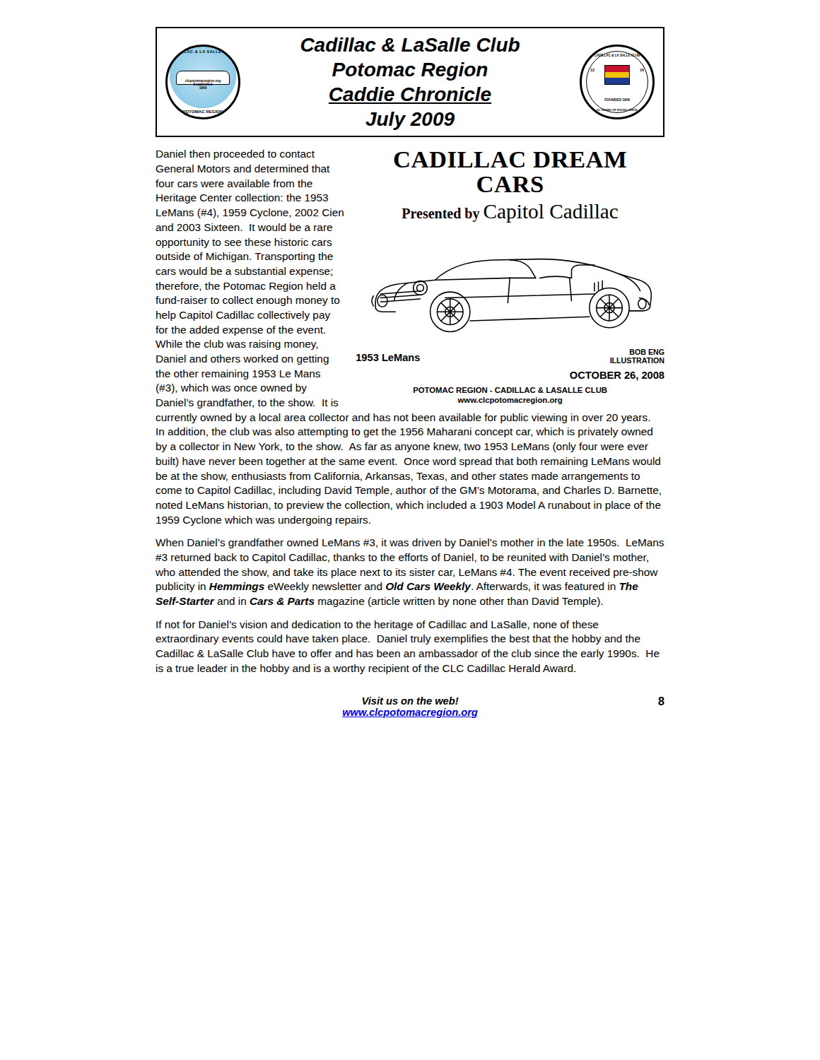CADILLAC & LA SALLE CLUB
clcpotomacregion.org
Established
1969
POTOMAC REGION
Cadillac & LaSalle Club
Potomac Region
Caddie Chronicle
July 2009
CADILLAC & LA SALLE CLUB
1216
FOUNDED 1958
51 YEARS OF EXCELLENCE
CADILLAC DREAM CARS
Presented by Capitol Cadillac
1953 LeMans
BOB ENG
ILLUSTRATION
OCTOBER 26, 2008
POTOMAC REGION - CADILLAC & LASALLE CLUB
www.clcpotomacregion.org
Daniel then proceeded to contact General Motors and determined that four cars were available from the Heritage Center collection: the 1953 LeMans (#4), 1959 Cyclone, 2002 Cien and 2003 Sixteen. It would be a rare opportunity to see these historic cars outside of Michigan. Transporting the cars would be a substantial expense; therefore, the Potomac Region held a fund-raiser to collect enough money to help Capitol Cadillac collectively pay for the added expense of the event. While the club was raising money, Daniel and others worked on getting the other remaining 1953 Le Mans (#3), which was once owned by Daniel’s grandfather, to the show. It is currently owned by a local area collector and has not been available for public viewing in over 20 years. In addition, the club was also attempting to get the 1956 Maharani concept car, which is privately owned by a collector in New York, to the show. As far as anyone knew, two 1953 LeMans (only four were ever built) have never been together at the same event. Once word spread that both remaining LeMans would be at the show, enthusiasts from California, Arkansas, Texas, and other states made arrangements to come to Capitol Cadillac, including David Temple, author of the GM’s Motorama, and Charles D. Barnette, noted LeMans historian, to preview the collection, which included a 1903 Model A runabout in place of the 1959 Cyclone which was undergoing repairs.
When Daniel’s grandfather owned LeMans #3, it was driven by Daniel’s mother in the late 1950s. LeMans #3 returned back to Capitol Cadillac, thanks to the efforts of Daniel, to be reunited with Daniel’s mother, who attended the show, and take its place next to its sister car, LeMans #4. The event received pre-show publicity in Hemmings eWeekly newsletter and Old Cars Weekly. Afterwards, it was featured in The Self-Starter and in Cars & Parts magazine (article written by none other than David Temple).
If not for Daniel’s vision and dedication to the heritage of Cadillac and LaSalle, none of these extraordinary events could have taken place. Daniel truly exemplifies the best that the hobby and the Cadillac & LaSalle Club have to offer and has been an ambassador of the club since the early 1990s. He is a true leader in the hobby and is a worthy recipient of the CLC Cadillac Herald Award.
8
Visit us on the web!
www.clcpotomacregion.org